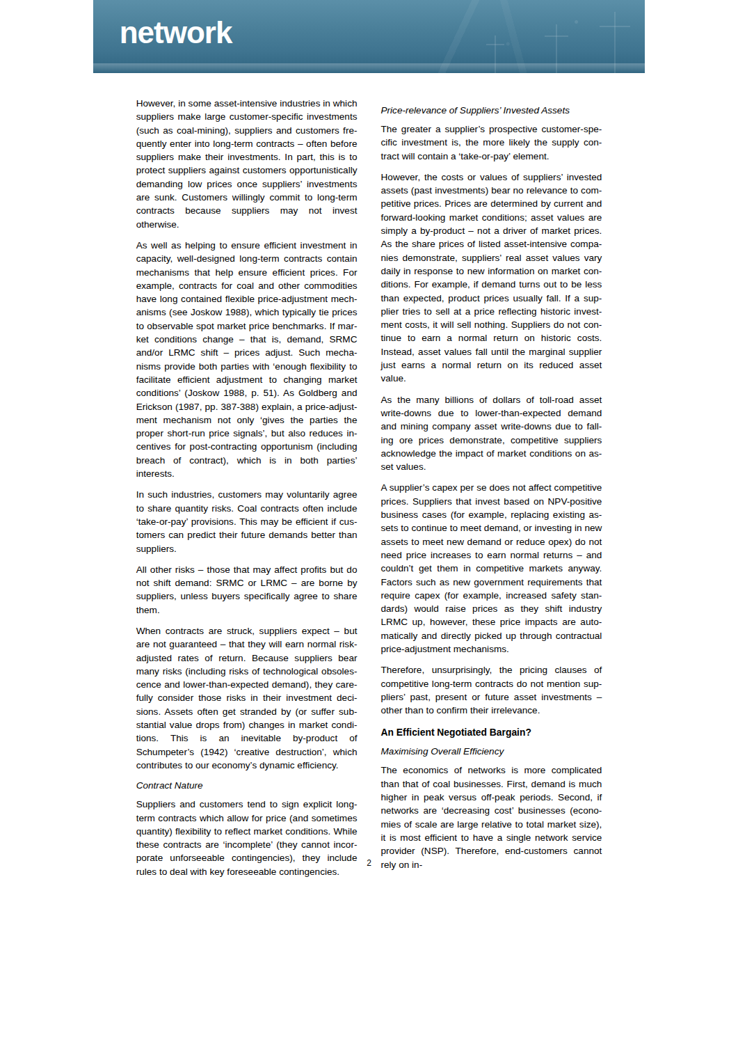network
However, in some asset-intensive industries in which suppliers make large customer-specific investments (such as coal-mining), suppliers and customers frequently enter into long-term contracts – often before suppliers make their investments. In part, this is to protect suppliers against customers opportunistically demanding low prices once suppliers’ investments are sunk. Customers willingly commit to long-term contracts because suppliers may not invest otherwise.
As well as helping to ensure efficient investment in capacity, well-designed long-term contracts contain mechanisms that help ensure efficient prices. For example, contracts for coal and other commodities have long contained flexible price-adjustment mechanisms (see Joskow 1988), which typically tie prices to observable spot market price benchmarks. If market conditions change – that is, demand, SRMC and/or LRMC shift – prices adjust. Such mechanisms provide both parties with ‘enough flexibility to facilitate efficient adjustment to changing market conditions’ (Joskow 1988, p. 51). As Goldberg and Erickson (1987, pp. 387-388) explain, a price-adjustment mechanism not only ‘gives the parties the proper short-run price signals’, but also reduces incentives for post-contracting opportunism (including breach of contract), which is in both parties’ interests.
In such industries, customers may voluntarily agree to share quantity risks. Coal contracts often include ‘take-or-pay’ provisions. This may be efficient if customers can predict their future demands better than suppliers.
All other risks – those that may affect profits but do not shift demand: SRMC or LRMC – are borne by suppliers, unless buyers specifically agree to share them.
When contracts are struck, suppliers expect – but are not guaranteed – that they will earn normal risk-adjusted rates of return. Because suppliers bear many risks (including risks of technological obsolescence and lower-than-expected demand), they carefully consider those risks in their investment decisions. Assets often get stranded by (or suffer substantial value drops from) changes in market conditions. This is an inevitable by-product of Schumpeter’s (1942) ‘creative destruction’, which contributes to our economy’s dynamic efficiency.
Contract Nature
Suppliers and customers tend to sign explicit long-term contracts which allow for price (and sometimes quantity) flexibility to reflect market conditions. While these contracts are ‘incomplete’ (they cannot incorporate unforseeable contingencies), they include rules to deal with key foreseeable contingencies.
Price-relevance of Suppliers’ Invested Assets
The greater a supplier’s prospective customer-specific investment is, the more likely the supply contract will contain a ‘take-or-pay’ element.
However, the costs or values of suppliers’ invested assets (past investments) bear no relevance to competitive prices. Prices are determined by current and forward-looking market conditions; asset values are simply a by-product – not a driver of market prices. As the share prices of listed asset-intensive companies demonstrate, suppliers’ real asset values vary daily in response to new information on market conditions. For example, if demand turns out to be less than expected, product prices usually fall. If a supplier tries to sell at a price reflecting historic investment costs, it will sell nothing. Suppliers do not continue to earn a normal return on historic costs. Instead, asset values fall until the marginal supplier just earns a normal return on its reduced asset value.
As the many billions of dollars of toll-road asset write-downs due to lower-than-expected demand and mining company asset write-downs due to falling ore prices demonstrate, competitive suppliers acknowledge the impact of market conditions on asset values.
A supplier’s capex per se does not affect competitive prices. Suppliers that invest based on NPV-positive business cases (for example, replacing existing assets to continue to meet demand, or investing in new assets to meet new demand or reduce opex) do not need price increases to earn normal returns – and couldn’t get them in competitive markets anyway. Factors such as new government requirements that require capex (for example, increased safety standards) would raise prices as they shift industry LRMC up, however, these price impacts are automatically and directly picked up through contractual price-adjustment mechanisms.
Therefore, unsurprisingly, the pricing clauses of competitive long-term contracts do not mention suppliers’ past, present or future asset investments – other than to confirm their irrelevance.
An Efficient Negotiated Bargain?
Maximising Overall Efficiency
The economics of networks is more complicated than that of coal businesses. First, demand is much higher in peak versus off-peak periods. Second, if networks are ‘decreasing cost’ businesses (economies of scale are large relative to total market size), it is most efficient to have a single network service provider (NSP). Therefore, end-customers cannot rely on in-
2